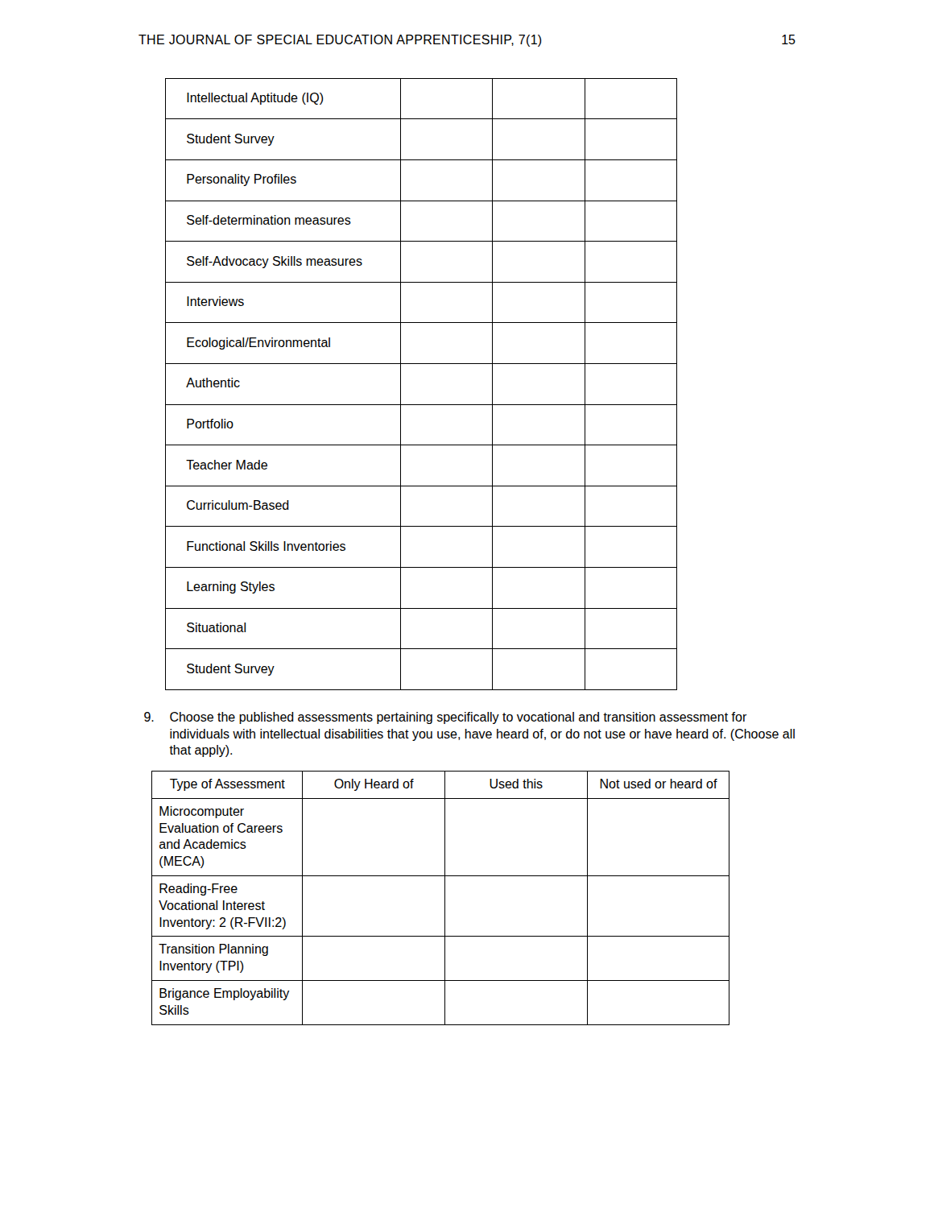The Journal of Special Education Apprenticeship, 7(1) 15
| Intellectual Aptitude (IQ) | | | |
| Student Survey | | | |
| Personality Profiles | | | |
| Self-determination measures | | | |
| Self-Advocacy Skills measures | | | |
| Interviews | | | |
| Ecological/Environmental | | | |
| Authentic | | | |
| Portfolio | | | |
| Teacher Made | | | |
| Curriculum-Based | | | |
| Functional Skills Inventories | | | |
| Learning Styles | | | |
| Situational | | | |
| Student Survey | | | |
9. Choose the published assessments pertaining specifically to vocational and transition assessment for individuals with intellectual disabilities that you use, have heard of, or do not use or have heard of. (Choose all that apply).
| Type of Assessment | Only Heard of | Used this | Not used or heard of |
| --- | --- | --- | --- |
| Microcomputer Evaluation of Careers and Academics (MECA) | | | |
| Reading-Free Vocational Interest Inventory: 2 (R-FVII:2) | | | |
| Transition Planning Inventory (TPI) | | | |
| Brigance Employability Skills | | | |